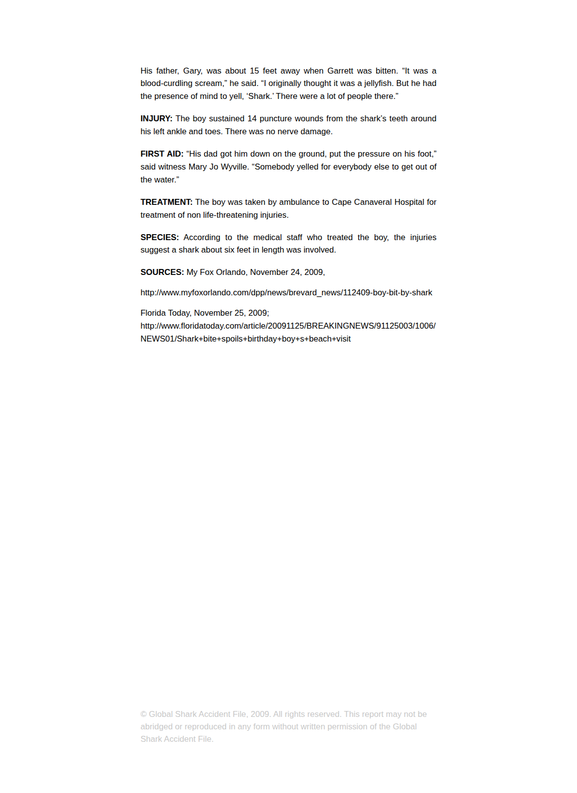His father, Gary, was about 15 feet away when Garrett was bitten. “It was a blood-curdling scream,” he said. “I originally thought it was a jellyfish. But he had the presence of mind to yell, ‘Shark.’ There were a lot of people there.”
INJURY: The boy sustained 14 puncture wounds from the shark’s teeth around his left ankle and toes. There was no nerve damage.
FIRST AID: “His dad got him down on the ground, put the pressure on his foot,” said witness Mary Jo Wyville. “Somebody yelled for everybody else to get out of the water.”
TREATMENT: The boy was taken by ambulance to Cape Canaveral Hospital for treatment of non life-threatening injuries.
SPECIES: According to the medical staff who treated the boy, the injuries suggest a shark about six feet in length was involved.
SOURCES: My Fox Orlando, November 24, 2009,
http://www.myfoxorlando.com/dpp/news/brevard_news/112409-boy-bit-by-shark
Florida Today, November 25, 2009;
http://www.floridatoday.com/article/20091125/BREAKINGNEWS/91125003/1006/NEWS01/Shark+bite+spoils+birthday+boy+s+beach+visit
© Global Shark Accident File, 2009. All rights reserved. This report may not be abridged or reproduced in any form without written permission of the Global Shark Accident File.